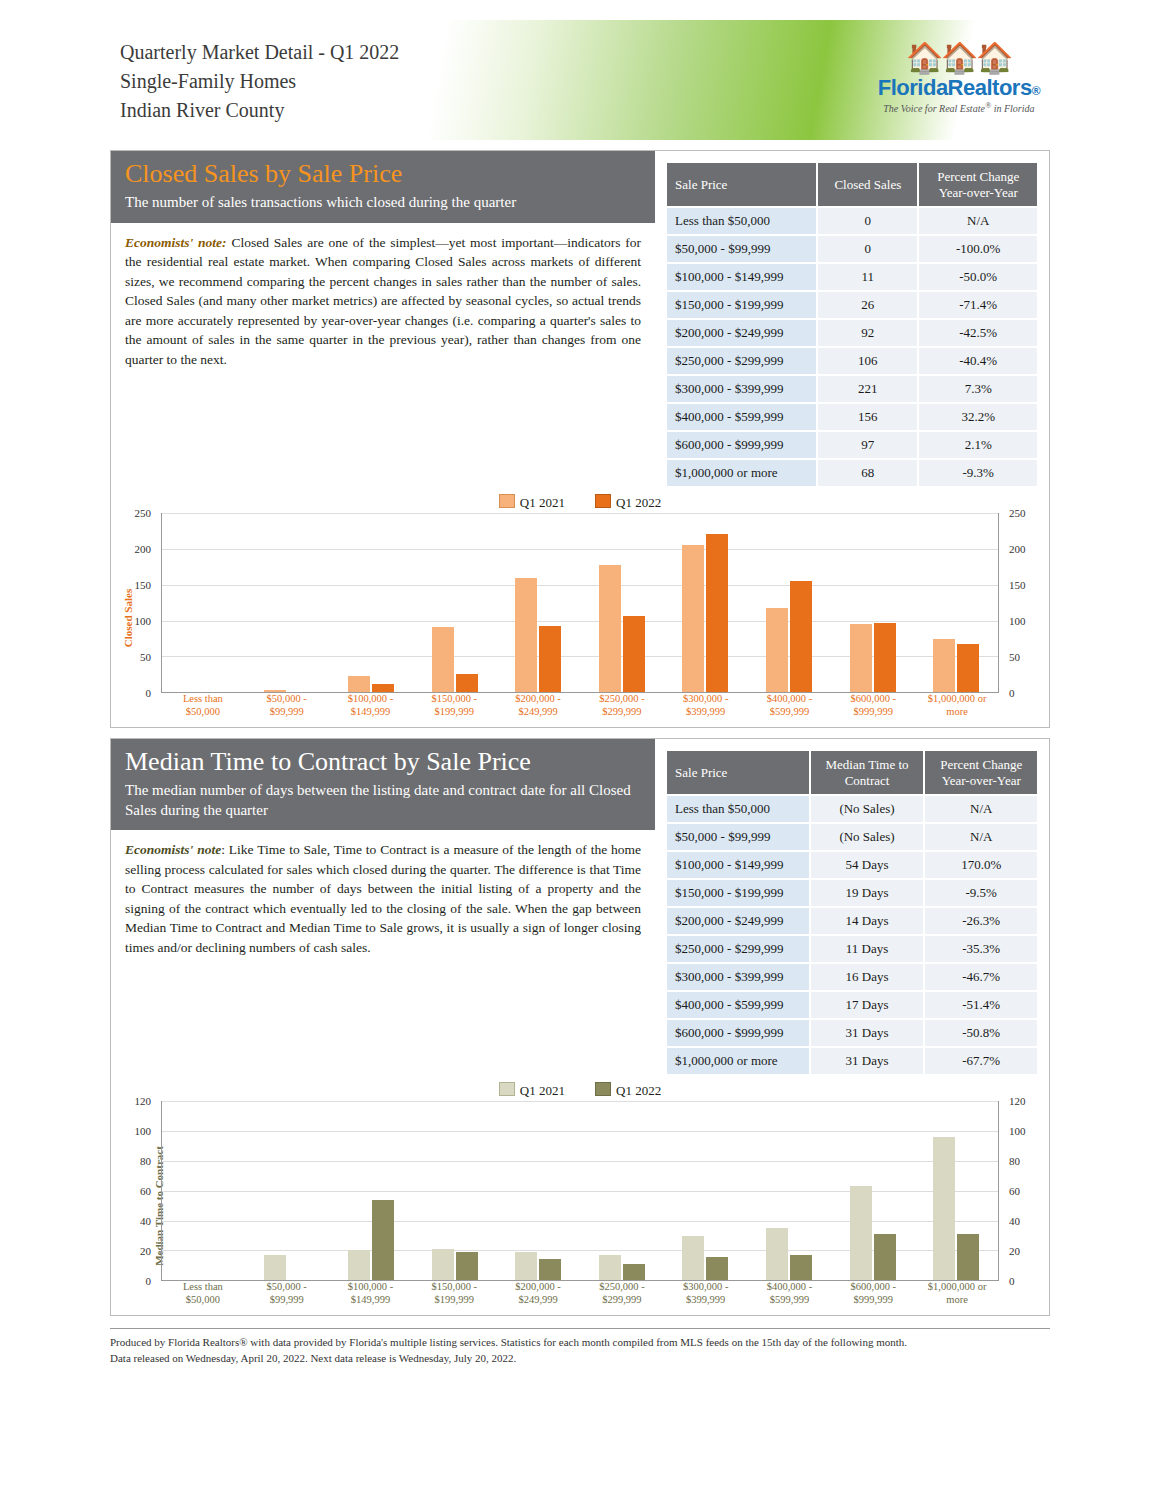Quarterly Market Detail - Q1 2022
Single-Family Homes
Indian River County
🏠🏠🏠
FloridaRealtors®
The Voice for Real Estate® in Florida
Closed Sales by Sale Price
The number of sales transactions which closed during the quarter
Economists' note: Closed Sales are one of the simplest—yet most important—indicators for the residential real estate market. When comparing Closed Sales across markets of different sizes, we recommend comparing the percent changes in sales rather than the number of sales. Closed Sales (and many other market metrics) are affected by seasonal cycles, so actual trends are more accurately represented by year-over-year changes (i.e. comparing a quarter's sales to the amount of sales in the same quarter in the previous year), rather than changes from one quarter to the next.
| Sale Price | Closed Sales | Percent Change Year-over-Year |
| --- | --- | --- |
| Less than $50,000 | 0 | N/A |
| $50,000 - $99,999 | 0 | -100.0% |
| $100,000 - $149,999 | 11 | -50.0% |
| $150,000 - $199,999 | 26 | -71.4% |
| $200,000 - $249,999 | 92 | -42.5% |
| $250,000 - $299,999 | 106 | -40.4% |
| $300,000 - $399,999 | 221 | 7.3% |
| $400,000 - $599,999 | 156 | 32.2% |
| $600,000 - $999,999 | 97 | 2.1% |
| $1,000,000 or more | 68 | -9.3% |
Q1 2021 Q1 2022
Closed Sales
250
200
150
100
50
0
250
200
150
100
50
0
Less than
$50,000
$50,000 -
$99,999
$100,000 -
$149,999
$150,000 -
$199,999
$200,000 -
$249,999
$250,000 -
$299,999
$300,000 -
$399,999
$400,000 -
$599,999
$600,000 -
$999,999
$1,000,000 or
more
Median Time to Contract by Sale Price
The median number of days between the listing date and contract date for all Closed Sales during the quarter
Economists' note: Like Time to Sale, Time to Contract is a measure of the length of the home selling process calculated for sales which closed during the quarter. The difference is that Time to Contract measures the number of days between the initial listing of a property and the signing of the contract which eventually led to the closing of the sale. When the gap between Median Time to Contract and Median Time to Sale grows, it is usually a sign of longer closing times and/or declining numbers of cash sales.
| Sale Price | Median Time to Contract | Percent Change Year-over-Year |
| --- | --- | --- |
| Less than $50,000 | (No Sales) | N/A |
| $50,000 - $99,999 | (No Sales) | N/A |
| $100,000 - $149,999 | 54 Days | 170.0% |
| $150,000 - $199,999 | 19 Days | -9.5% |
| $200,000 - $249,999 | 14 Days | -26.3% |
| $250,000 - $299,999 | 11 Days | -35.3% |
| $300,000 - $399,999 | 16 Days | -46.7% |
| $400,000 - $599,999 | 17 Days | -51.4% |
| $600,000 - $999,999 | 31 Days | -50.8% |
| $1,000,000 or more | 31 Days | -67.7% |
Q1 2021 Q1 2022
Median Time to Contract
120
100
80
60
40
20
0
120
100
80
60
40
20
0
Less than
$50,000
$50,000 -
$99,999
$100,000 -
$149,999
$150,000 -
$199,999
$200,000 -
$249,999
$250,000 -
$299,999
$300,000 -
$399,999
$400,000 -
$599,999
$600,000 -
$999,999
$1,000,000 or
more
Produced by Florida Realtors® with data provided by Florida's multiple listing services. Statistics for each month compiled from MLS feeds on the 15th day of the following month.
Data released on Wednesday, April 20, 2022. Next data release is Wednesday, July 20, 2022.